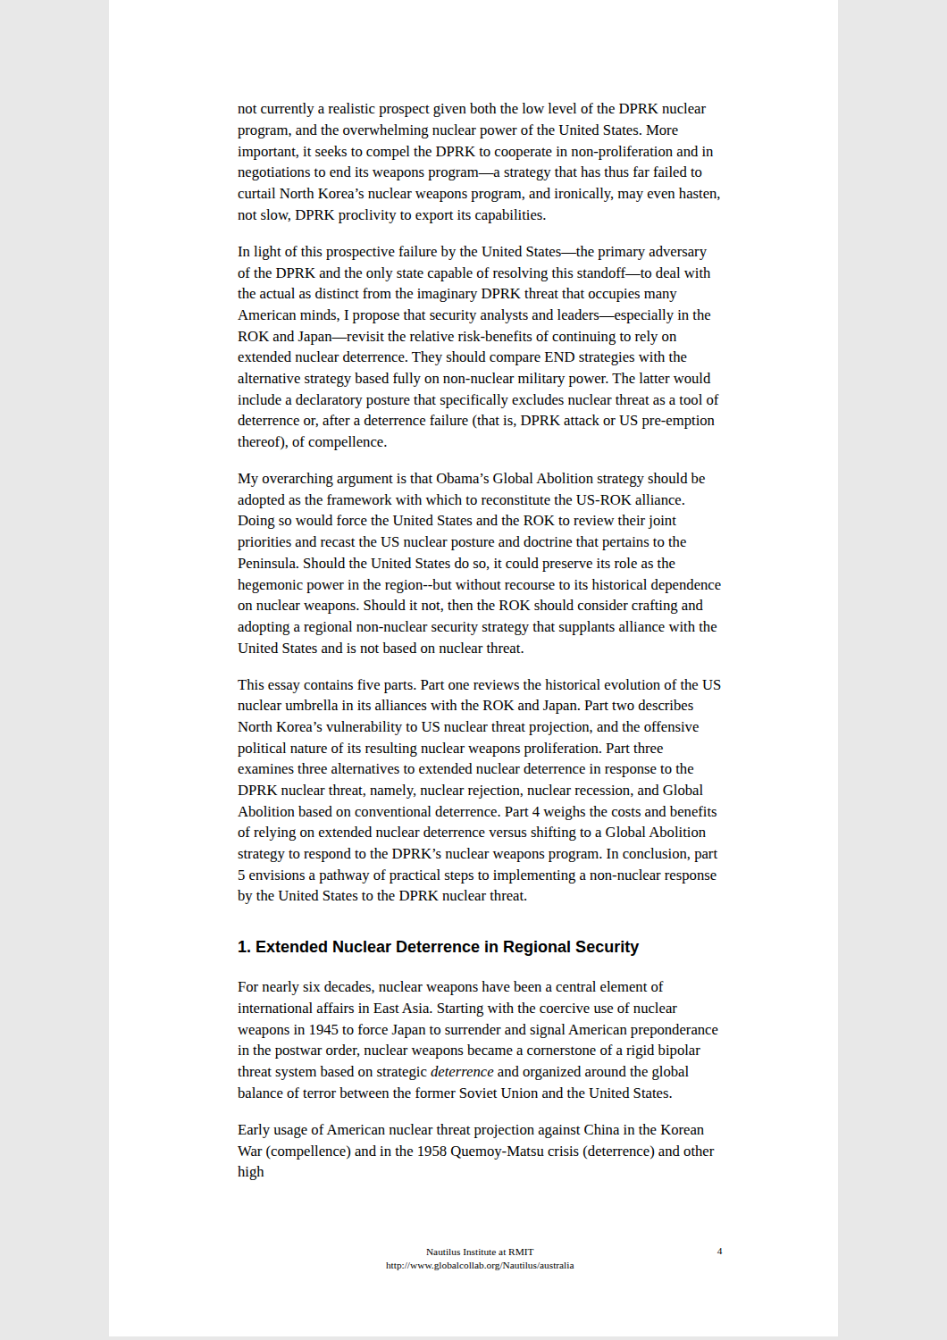not currently a realistic prospect given both the low level of the DPRK nuclear program, and the overwhelming nuclear power of the United States. More important, it seeks to compel the DPRK to cooperate in non-proliferation and in negotiations to end its weapons program—a strategy that has thus far failed to curtail North Korea’s nuclear weapons program, and ironically, may even hasten, not slow, DPRK proclivity to export its capabilities.
In light of this prospective failure by the United States—the primary adversary of the DPRK and the only state capable of resolving this standoff—to deal with the actual as distinct from the imaginary DPRK threat that occupies many American minds, I propose that security analysts and leaders—especially in the ROK and Japan—revisit the relative risk-benefits of continuing to rely on extended nuclear deterrence. They should compare END strategies with the alternative strategy based fully on non-nuclear military power. The latter would include a declaratory posture that specifically excludes nuclear threat as a tool of deterrence or, after a deterrence failure (that is, DPRK attack or US pre-emption thereof), of compellence.
My overarching argument is that Obama’s Global Abolition strategy should be adopted as the framework with which to reconstitute the US-ROK alliance. Doing so would force the United States and the ROK to review their joint priorities and recast the US nuclear posture and doctrine that pertains to the Peninsula. Should the United States do so, it could preserve its role as the hegemonic power in the region--but without recourse to its historical dependence on nuclear weapons. Should it not, then the ROK should consider crafting and adopting a regional non-nuclear security strategy that supplants alliance with the United States and is not based on nuclear threat.
This essay contains five parts. Part one reviews the historical evolution of the US nuclear umbrella in its alliances with the ROK and Japan. Part two describes North Korea’s vulnerability to US nuclear threat projection, and the offensive political nature of its resulting nuclear weapons proliferation. Part three examines three alternatives to extended nuclear deterrence in response to the DPRK nuclear threat, namely, nuclear rejection, nuclear recession, and Global Abolition based on conventional deterrence. Part 4 weighs the costs and benefits of relying on extended nuclear deterrence versus shifting to a Global Abolition strategy to respond to the DPRK’s nuclear weapons program. In conclusion, part 5 envisions a pathway of practical steps to implementing a non-nuclear response by the United States to the DPRK nuclear threat.
1. Extended Nuclear Deterrence in Regional Security
For nearly six decades, nuclear weapons have been a central element of international affairs in East Asia. Starting with the coercive use of nuclear weapons in 1945 to force Japan to surrender and signal American preponderance in the postwar order, nuclear weapons became a cornerstone of a rigid bipolar threat system based on strategic deterrence and organized around the global balance of terror between the former Soviet Union and the United States.
Early usage of American nuclear threat projection against China in the Korean War (compellence) and in the 1958 Quemoy-Matsu crisis (deterrence) and other high
Nautilus Institute at RMIT
http://www.globalcollab.org/Nautilus/australia
4